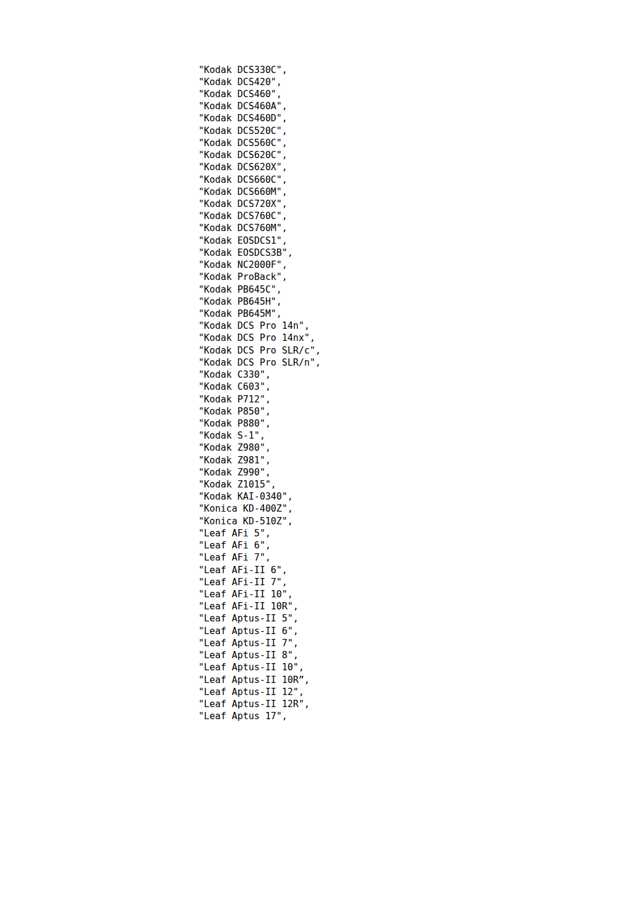"Kodak DCS330C",
"Kodak DCS420",
"Kodak DCS460",
"Kodak DCS460A",
"Kodak DCS460D",
"Kodak DCS520C",
"Kodak DCS560C",
"Kodak DCS620C",
"Kodak DCS620X",
"Kodak DCS660C",
"Kodak DCS660M",
"Kodak DCS720X",
"Kodak DCS760C",
"Kodak DCS760M",
"Kodak EOSDCS1",
"Kodak EOSDCS3B",
"Kodak NC2000F",
"Kodak ProBack",
"Kodak PB645C",
"Kodak PB645H",
"Kodak PB645M",
"Kodak DCS Pro 14n",
"Kodak DCS Pro 14nx",
"Kodak DCS Pro SLR/c",
"Kodak DCS Pro SLR/n",
"Kodak C330",
"Kodak C603",
"Kodak P712",
"Kodak P850",
"Kodak P880",
"Kodak S-1",
"Kodak Z980",
"Kodak Z981",
"Kodak Z990",
"Kodak Z1015",
"Kodak KAI-0340",
"Konica KD-400Z",
"Konica KD-510Z",
"Leaf AFi 5",
"Leaf AFi 6",
"Leaf AFi 7",
"Leaf AFi-II 6",
"Leaf AFi-II 7",
"Leaf AFi-II 10",
"Leaf AFi-II 10R",
"Leaf Aptus-II 5",
"Leaf Aptus-II 6",
"Leaf Aptus-II 7",
"Leaf Aptus-II 8",
"Leaf Aptus-II 10",
"Leaf Aptus-II 10R”,
"Leaf Aptus-II 12",
"Leaf Aptus-II 12R",
"Leaf Aptus 17",